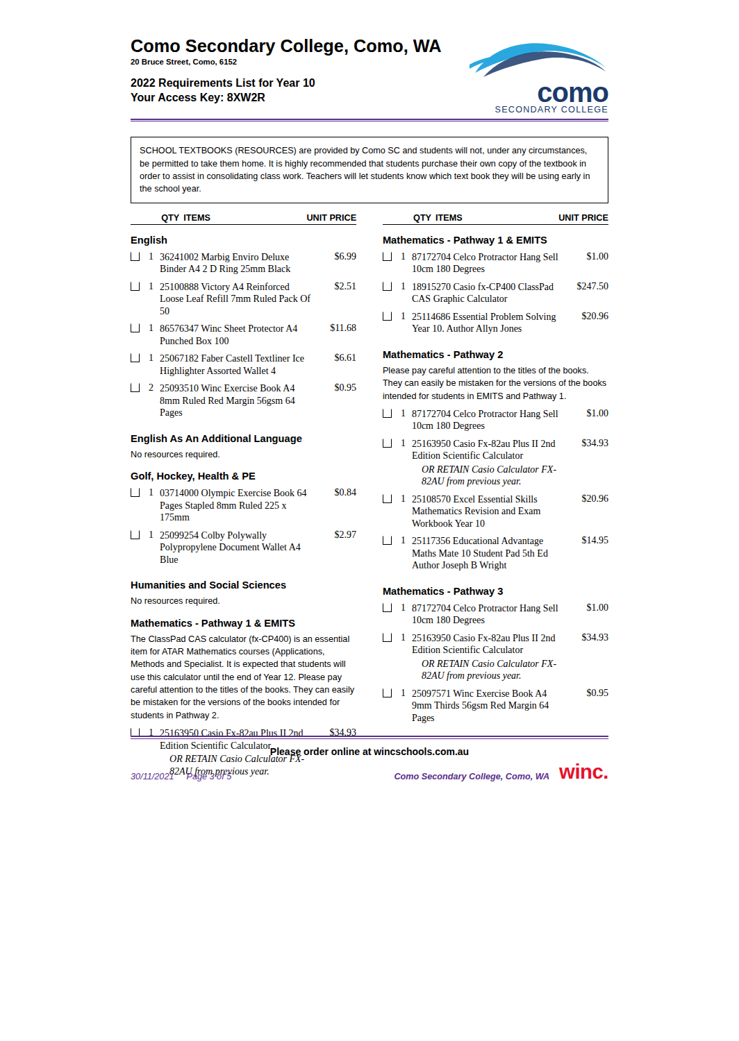Como Secondary College, Como, WA
20 Bruce Street, Como, 6152
2022 Requirements List for Year 10
Your Access Key: 8XW2R
como
SECONDARY COLLEGE
SCHOOL TEXTBOOKS (RESOURCES) are provided by Como SC and students will not, under any circumstances, be permitted to take them home. It is highly recommended that students purchase their own copy of the textbook in order to assist in consolidating class work. Teachers will let students know which text book they will be using early in the school year.
QTY ITEMS UNIT PRICE
English
| | 1 | 36241002 Marbig Enviro Deluxe Binder A4 2 D Ring 25mm Black | $6.99 |
| | 1 | 25100888 Victory A4 Reinforced Loose Leaf Refill 7mm Ruled Pack Of 50 | $2.51 |
| | 1 | 86576347 Winc Sheet Protector A4 Punched Box 100 | $11.68 |
| | 1 | 25067182 Faber Castell Textliner Ice Highlighter Assorted Wallet 4 | $6.61 |
| | 2 | 25093510 Winc Exercise Book A4 8mm Ruled Red Margin 56gsm 64 Pages | $0.95 |
English As An Additional Language
No resources required.
Golf, Hockey, Health & PE
| | 1 | 03714000 Olympic Exercise Book 64 Pages Stapled 8mm Ruled 225 x 175mm | $0.84 |
| | 1 | 25099254 Colby Polywally Polypropylene Document Wallet A4 Blue | $2.97 |
Humanities and Social Sciences
No resources required.
Mathematics - Pathway 1 & EMITS
The ClassPad CAS calculator (fx-CP400) is an essential item for ATAR Mathematics courses (Applications, Methods and Specialist. It is expected that students will use this calculator until the end of Year 12. Please pay careful attention to the titles of the books. They can easily be mistaken for the versions of the books intended for students in Pathway 2.
| | 1 | 25163950 Casio Fx-82au Plus II 2nd Edition Scientific Calculator OR RETAIN Casio Calculator FX-82AU from previous year. | $34.93 |
QTY ITEMS UNIT PRICE
Mathematics - Pathway 1 & EMITS
| | 1 | 87172704 Celco Protractor Hang Sell 10cm 180 Degrees | $1.00 |
| | 1 | 18915270 Casio fx-CP400 ClassPad CAS Graphic Calculator | $247.50 |
| | 1 | 25114686 Essential Problem Solving Year 10. Author Allyn Jones | $20.96 |
Mathematics - Pathway 2
Please pay careful attention to the titles of the books. They can easily be mistaken for the versions of the books intended for students in EMITS and Pathway 1.
| | 1 | 87172704 Celco Protractor Hang Sell 10cm 180 Degrees | $1.00 |
| | 1 | 25163950 Casio Fx-82au Plus II 2nd Edition Scientific Calculator OR RETAIN Casio Calculator FX-82AU from previous year. | $34.93 |
| | 1 | 25108570 Excel Essential Skills Mathematics Revision and Exam Workbook Year 10 | $20.96 |
| | 1 | 25117356 Educational Advantage Maths Mate 10 Student Pad 5th Ed Author Joseph B Wright | $14.95 |
Mathematics - Pathway 3
| | 1 | 87172704 Celco Protractor Hang Sell 10cm 180 Degrees | $1.00 |
| | 1 | 25163950 Casio Fx-82au Plus II 2nd Edition Scientific Calculator OR RETAIN Casio Calculator FX-82AU from previous year. | $34.93 |
| | 1 | 25097571 Winc Exercise Book A4 9mm Thirds 56gsm Red Margin 64 Pages | $0.95 |
Please order online at wincschools.com.au
30/11/2021 Page 3 of 5
Como Secondary College, Como, WA
winc.